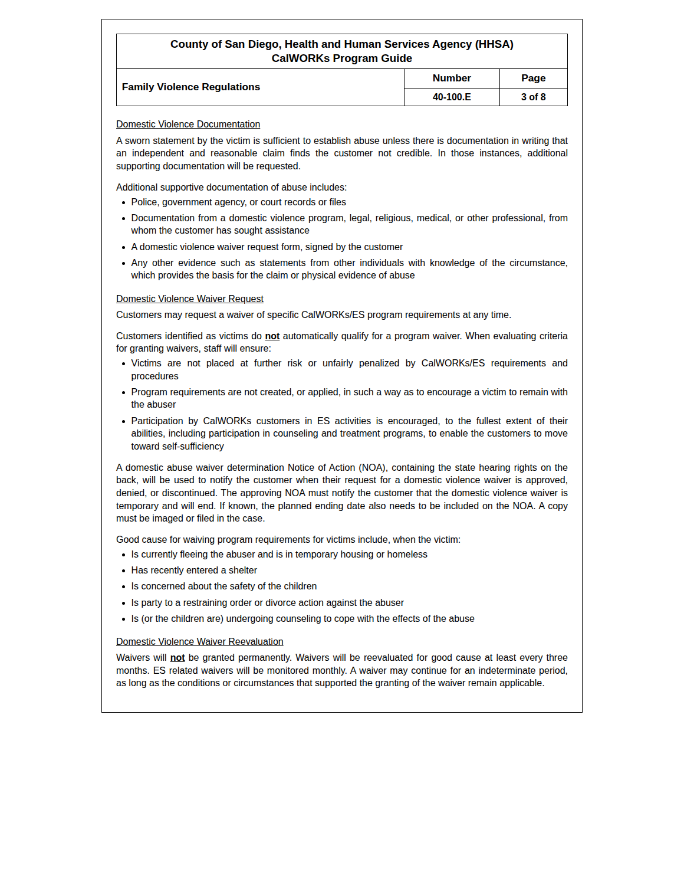| County of San Diego, Health and Human Services Agency (HHSA) CalWORKs Program Guide |
| Family Violence Regulations | Number | Page |
| 40-100.E | 3 of 8 |
Domestic Violence Documentation
A sworn statement by the victim is sufficient to establish abuse unless there is documentation in writing that an independent and reasonable claim finds the customer not credible. In those instances, additional supporting documentation will be requested.
Additional supportive documentation of abuse includes:
Police, government agency, or court records or files
Documentation from a domestic violence program, legal, religious, medical, or other professional, from whom the customer has sought assistance
A domestic violence waiver request form, signed by the customer
Any other evidence such as statements from other individuals with knowledge of the circumstance, which provides the basis for the claim or physical evidence of abuse
Domestic Violence Waiver Request
Customers may request a waiver of specific CalWORKs/ES program requirements at any time.
Customers identified as victims do not automatically qualify for a program waiver. When evaluating criteria for granting waivers, staff will ensure:
Victims are not placed at further risk or unfairly penalized by CalWORKs/ES requirements and procedures
Program requirements are not created, or applied, in such a way as to encourage a victim to remain with the abuser
Participation by CalWORKs customers in ES activities is encouraged, to the fullest extent of their abilities, including participation in counseling and treatment programs, to enable the customers to move toward self-sufficiency
A domestic abuse waiver determination Notice of Action (NOA), containing the state hearing rights on the back, will be used to notify the customer when their request for a domestic violence waiver is approved, denied, or discontinued. The approving NOA must notify the customer that the domestic violence waiver is temporary and will end. If known, the planned ending date also needs to be included on the NOA. A copy must be imaged or filed in the case.
Good cause for waiving program requirements for victims include, when the victim:
Is currently fleeing the abuser and is in temporary housing or homeless
Has recently entered a shelter
Is concerned about the safety of the children
Is party to a restraining order or divorce action against the abuser
Is (or the children are) undergoing counseling to cope with the effects of the abuse
Domestic Violence Waiver Reevaluation
Waivers will not be granted permanently. Waivers will be reevaluated for good cause at least every three months. ES related waivers will be monitored monthly. A waiver may continue for an indeterminate period, as long as the conditions or circumstances that supported the granting of the waiver remain applicable.